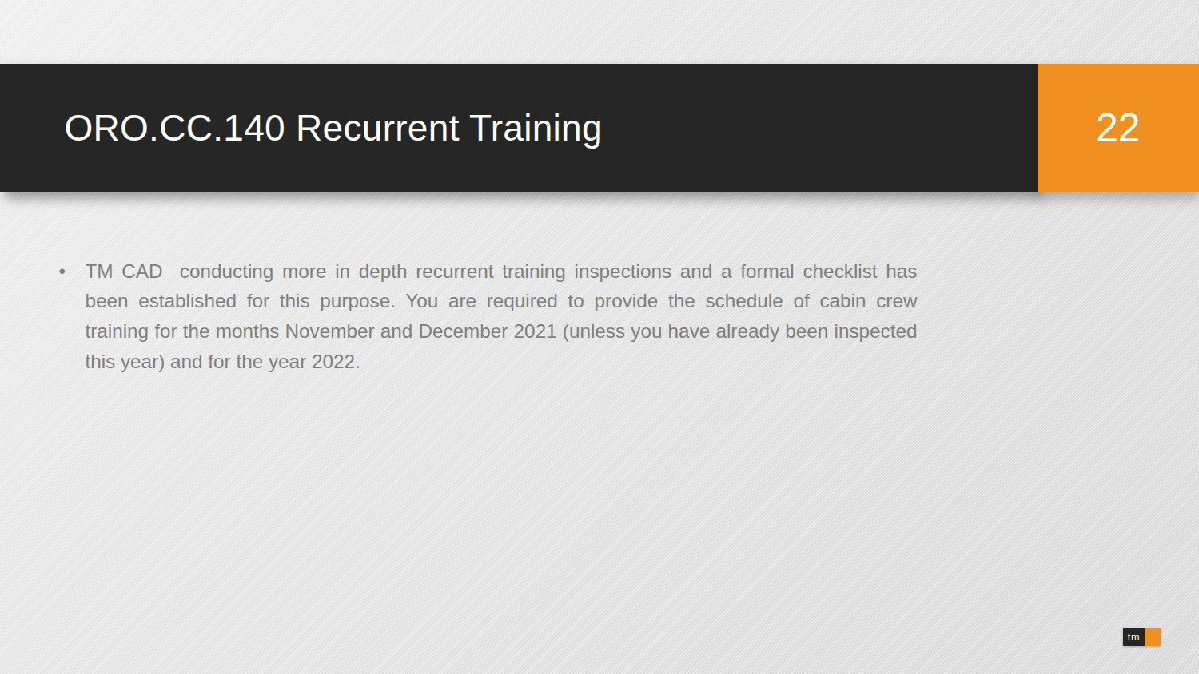ORO.CC.140 Recurrent Training
22
TM CAD conducting more in depth recurrent training inspections and a formal checklist has been established for this purpose. You are required to provide the schedule of cabin crew training for the months November and December 2021 (unless you have already been inspected this year) and for the year 2022.
tm